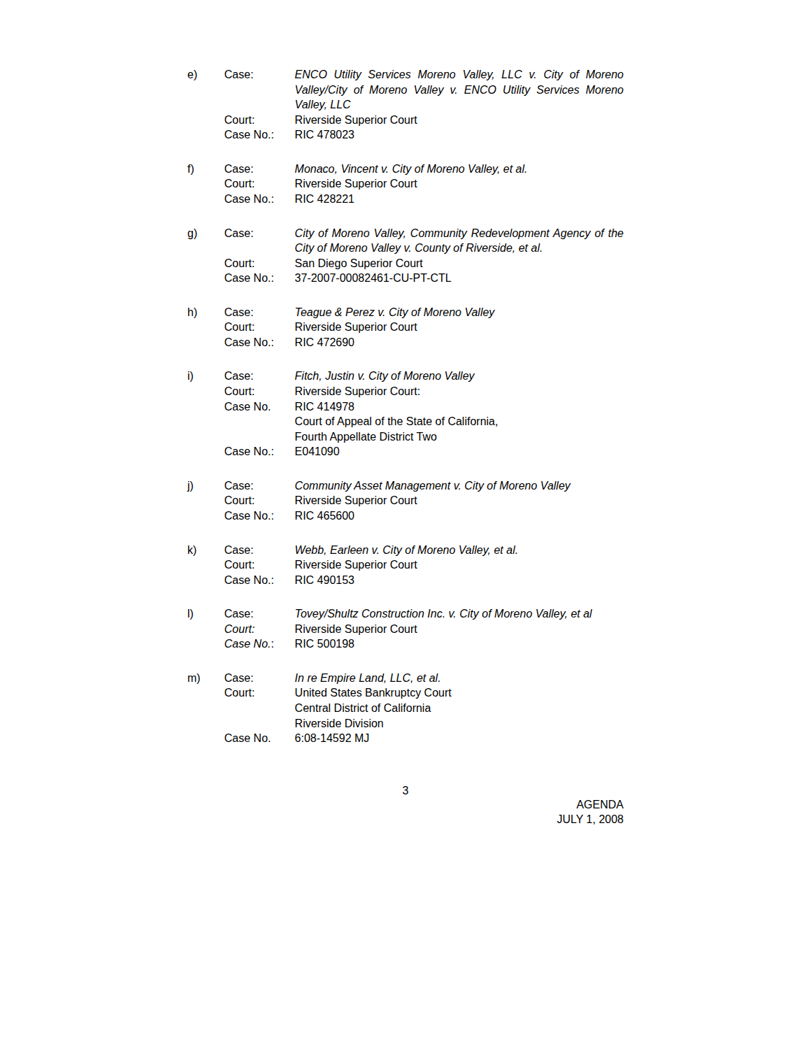| e) | Case: | ENCO Utility Services Moreno Valley, LLC v. City of Moreno Valley/City of Moreno Valley v. ENCO Utility Services Moreno Valley, LLC |
| | Court: | Riverside Superior Court |
| | Case No.: | RIC 478023 |
| f) | Case: | Monaco, Vincent v. City of Moreno Valley, et al. |
| | Court: | Riverside Superior Court |
| | Case No.: | RIC 428221 |
| g) | Case: | City of Moreno Valley, Community Redevelopment Agency of the City of Moreno Valley v. County of Riverside, et al. |
| | Court: | San Diego Superior Court |
| | Case No.: | 37-2007-00082461-CU-PT-CTL |
| h) | Case: | Teague & Perez v. City of Moreno Valley |
| | Court: | Riverside Superior Court |
| | Case No.: | RIC 472690 |
| i) | Case: | Fitch, Justin v. City of Moreno Valley |
| | Court: | Riverside Superior Court: |
| | Case No. | RIC 414978 |
| | | Court of Appeal of the State of California, |
| | | Fourth Appellate District Two |
| | Case No.: | E041090 |
| j) | Case: | Community Asset Management v. City of Moreno Valley |
| | Court: | Riverside Superior Court |
| | Case No.: | RIC 465600 |
| k) | Case: | Webb, Earleen v. City of Moreno Valley, et al. |
| | Court: | Riverside Superior Court |
| | Case No.: | RIC 490153 |
| l) | Case: | Tovey/Shultz Construction Inc. v. City of Moreno Valley, et al |
| | Court: | Riverside Superior Court |
| | Case No. : | RIC 500198 |
| m) | Case: | In re Empire Land, LLC, et al. |
| | Court: | United States Bankruptcy Court |
| | | Central District of California |
| | | Riverside Division |
| | Case No. | 6:08-14592 MJ |
3
AGENDA
JULY 1, 2008